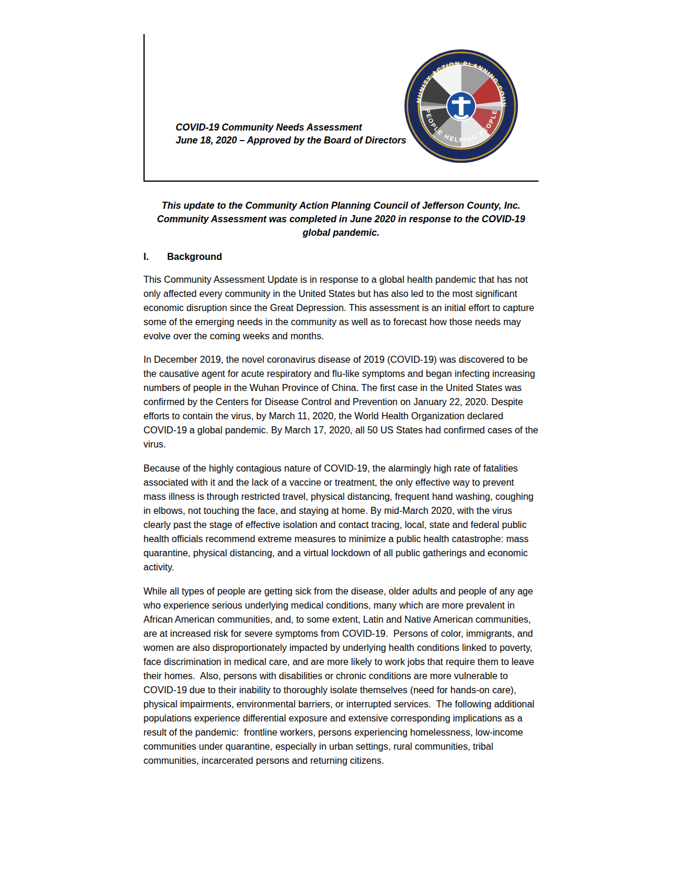COVID-19 Community Needs Assessment
June 18, 2020 – Approved by the Board of Directors
COMMUNITY ACTION PLANNING COUNCIL PEOPLE HELPING PEOPLE
This update to the Community Action Planning Council of Jefferson County, Inc. Community Assessment was completed in June 2020 in response to the COVID-19 global pandemic.
I. Background
This Community Assessment Update is in response to a global health pandemic that has not only affected every community in the United States but has also led to the most significant economic disruption since the Great Depression. This assessment is an initial effort to capture some of the emerging needs in the community as well as to forecast how those needs may evolve over the coming weeks and months.
In December 2019, the novel coronavirus disease of 2019 (COVID-19) was discovered to be the causative agent for acute respiratory and flu-like symptoms and began infecting increasing numbers of people in the Wuhan Province of China. The first case in the United States was confirmed by the Centers for Disease Control and Prevention on January 22, 2020. Despite efforts to contain the virus, by March 11, 2020, the World Health Organization declared COVID-19 a global pandemic. By March 17, 2020, all 50 US States had confirmed cases of the virus.
Because of the highly contagious nature of COVID-19, the alarmingly high rate of fatalities associated with it and the lack of a vaccine or treatment, the only effective way to prevent mass illness is through restricted travel, physical distancing, frequent hand washing, coughing in elbows, not touching the face, and staying at home. By mid-March 2020, with the virus clearly past the stage of effective isolation and contact tracing, local, state and federal public health officials recommend extreme measures to minimize a public health catastrophe: mass quarantine, physical distancing, and a virtual lockdown of all public gatherings and economic activity.
While all types of people are getting sick from the disease, older adults and people of any age who experience serious underlying medical conditions, many which are more prevalent in African American communities, and, to some extent, Latin and Native American communities, are at increased risk for severe symptoms from COVID-19. Persons of color, immigrants, and women are also disproportionately impacted by underlying health conditions linked to poverty, face discrimination in medical care, and are more likely to work jobs that require them to leave their homes. Also, persons with disabilities or chronic conditions are more vulnerable to COVID-19 due to their inability to thoroughly isolate themselves (need for hands-on care), physical impairments, environmental barriers, or interrupted services. The following additional populations experience differential exposure and extensive corresponding implications as a result of the pandemic: frontline workers, persons experiencing homelessness, low-income communities under quarantine, especially in urban settings, rural communities, tribal communities, incarcerated persons and returning citizens.